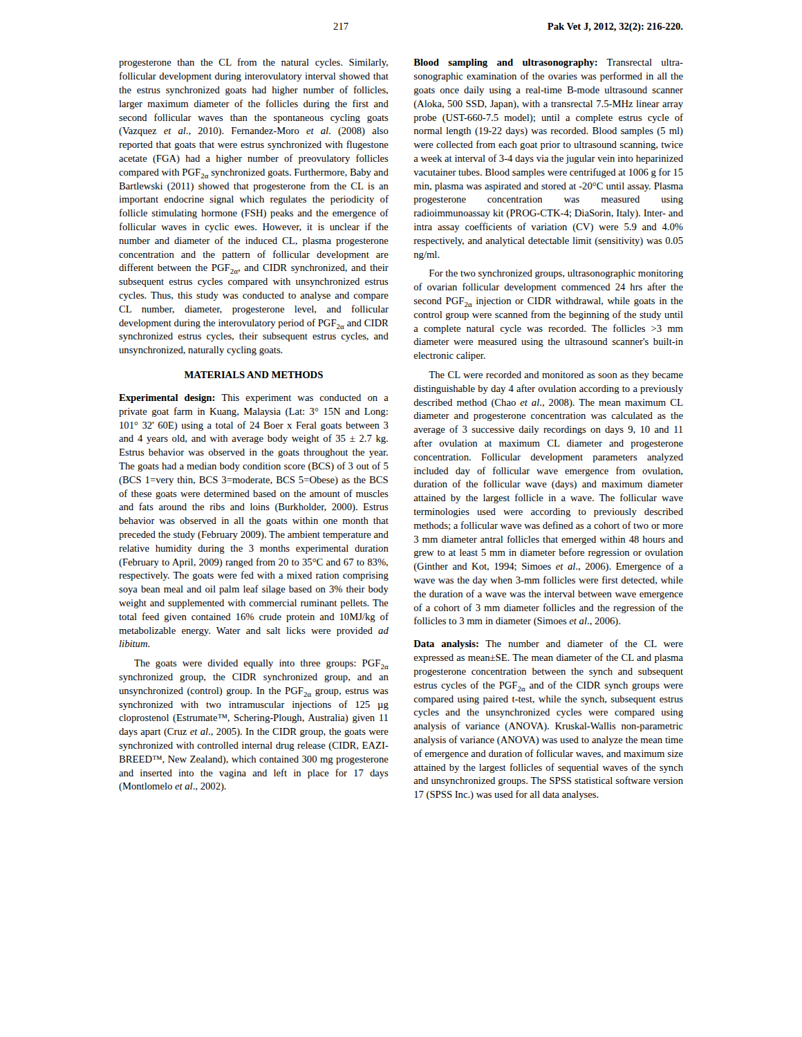217 Pak Vet J, 2012, 32(2): 216-220.
progesterone than the CL from the natural cycles. Similarly, follicular development during interovulatory interval showed that the estrus synchronized goats had higher number of follicles, larger maximum diameter of the follicles during the first and second follicular waves than the spontaneous cycling goats (Vazquez et al., 2010). Fernandez-Moro et al. (2008) also reported that goats that were estrus synchronized with flugestone acetate (FGA) had a higher number of preovulatory follicles compared with PGF2α synchronized goats. Furthermore, Baby and Bartlewski (2011) showed that progesterone from the CL is an important endocrine signal which regulates the periodicity of follicle stimulating hormone (FSH) peaks and the emergence of follicular waves in cyclic ewes. However, it is unclear if the number and diameter of the induced CL, plasma progesterone concentration and the pattern of follicular development are different between the PGF2α, and CIDR synchronized, and their subsequent estrus cycles compared with unsynchronized estrus cycles. Thus, this study was conducted to analyse and compare CL number, diameter, progesterone level, and follicular development during the interovulatory period of PGF2α and CIDR synchronized estrus cycles, their subsequent estrus cycles, and unsynchronized, naturally cycling goats.
MATERIALS AND METHODS
Experimental design:
This experiment was conducted on a private goat farm in Kuang, Malaysia (Lat: 3° 15N and Long: 101° 32' 60E) using a total of 24 Boer x Feral goats between 3 and 4 years old, and with average body weight of 35 ± 2.7 kg. Estrus behavior was observed in the goats throughout the year. The goats had a median body condition score (BCS) of 3 out of 5 (BCS 1=very thin, BCS 3=moderate, BCS 5=Obese) as the BCS of these goats were determined based on the amount of muscles and fats around the ribs and loins (Burkholder, 2000). Estrus behavior was observed in all the goats within one month that preceded the study (February 2009). The ambient temperature and relative humidity during the 3 months experimental duration (February to April, 2009) ranged from 20 to 35°C and 67 to 83%, respectively. The goats were fed with a mixed ration comprising soya bean meal and oil palm leaf silage based on 3% their body weight and supplemented with commercial ruminant pellets. The total feed given contained 16% crude protein and 10MJ/kg of metabolizable energy. Water and salt licks were provided ad libitum.
The goats were divided equally into three groups: PGF2α synchronized group, the CIDR synchronized group, and an unsynchronized (control) group. In the PGF2α group, estrus was synchronized with two intramuscular injections of 125 µg cloprostenol (Estrumate™, Schering-Plough, Australia) given 11 days apart (Cruz et al., 2005). In the CIDR group, the goats were synchronized with controlled internal drug release (CIDR, EAZI-BREED™, New Zealand), which contained 300 mg progesterone and inserted into the vagina and left in place for 17 days (Montlomelo et al., 2002).
Blood sampling and ultrasonography:
Transrectal ultra-sonographic examination of the ovaries was performed in all the goats once daily using a real-time B-mode ultrasound scanner (Aloka, 500 SSD, Japan), with a transrectal 7.5-MHz linear array probe (UST-660-7.5 model); until a complete estrus cycle of normal length (19-22 days) was recorded. Blood samples (5 ml) were collected from each goat prior to ultrasound scanning, twice a week at interval of 3-4 days via the jugular vein into heparinized vacutainer tubes. Blood samples were centrifuged at 1006 g for 15 min, plasma was aspirated and stored at -20°C until assay. Plasma progesterone concentration was measured using radioimmunoassay kit (PROG-CTK-4; DiaSorin, Italy). Inter- and intra assay coefficients of variation (CV) were 5.9 and 4.0% respectively, and analytical detectable limit (sensitivity) was 0.05 ng/ml.
For the two synchronized groups, ultrasonographic monitoring of ovarian follicular development commenced 24 hrs after the second PGF2α injection or CIDR withdrawal, while goats in the control group were scanned from the beginning of the study until a complete natural cycle was recorded. The follicles >3 mm diameter were measured using the ultrasound scanner's built-in electronic caliper.
The CL were recorded and monitored as soon as they became distinguishable by day 4 after ovulation according to a previously described method (Chao et al., 2008). The mean maximum CL diameter and progesterone concentration was calculated as the average of 3 successive daily recordings on days 9, 10 and 11 after ovulation at maximum CL diameter and progesterone concentration. Follicular development parameters analyzed included day of follicular wave emergence from ovulation, duration of the follicular wave (days) and maximum diameter attained by the largest follicle in a wave. The follicular wave terminologies used were according to previously described methods; a follicular wave was defined as a cohort of two or more 3 mm diameter antral follicles that emerged within 48 hours and grew to at least 5 mm in diameter before regression or ovulation (Ginther and Kot, 1994; Simoes et al., 2006). Emergence of a wave was the day when 3-mm follicles were first detected, while the duration of a wave was the interval between wave emergence of a cohort of 3 mm diameter follicles and the regression of the follicles to 3 mm in diameter (Simoes et al., 2006).
Data analysis:
The number and diameter of the CL were expressed as mean±SE. The mean diameter of the CL and plasma progesterone concentration between the synch and subsequent estrus cycles of the PGF2α and of the CIDR synch groups were compared using paired t-test, while the synch, subsequent estrus cycles and the unsynchronized cycles were compared using analysis of variance (ANOVA). Kruskal-Wallis non-parametric analysis of variance (ANOVA) was used to analyze the mean time of emergence and duration of follicular waves, and maximum size attained by the largest follicles of sequential waves of the synch and unsynchronized groups. The SPSS statistical software version 17 (SPSS Inc.) was used for all data analyses.